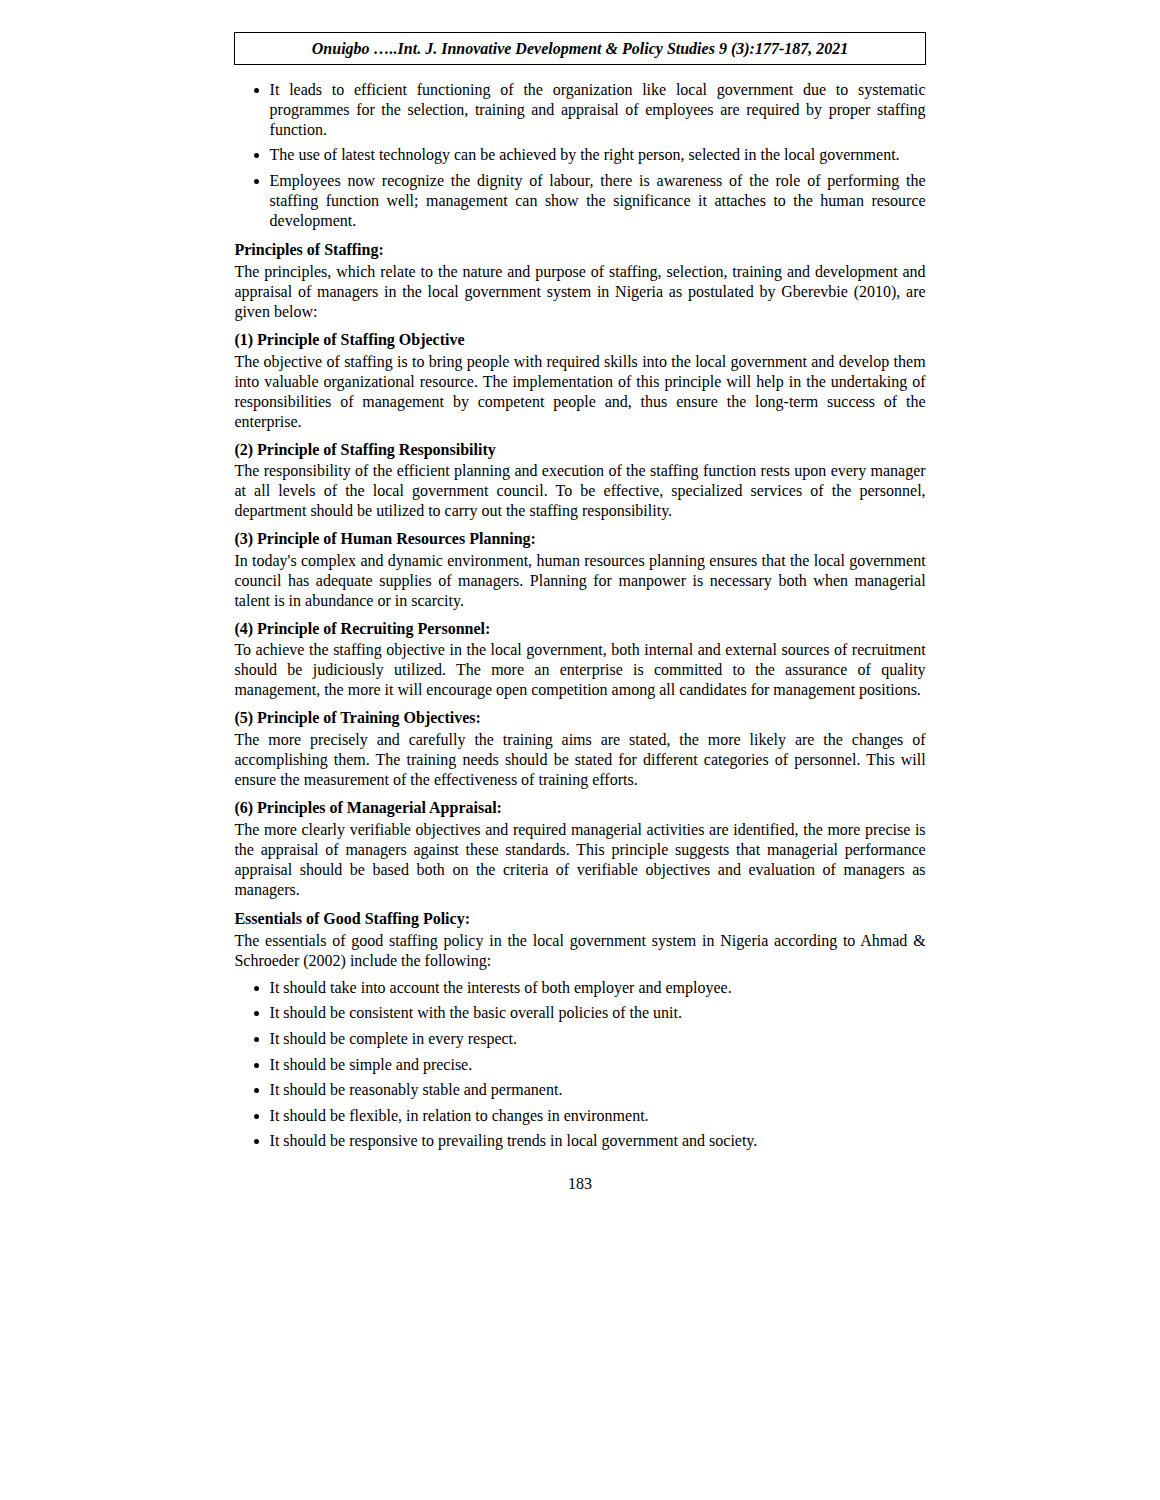Onuigbo …..Int. J. Innovative Development & Policy Studies 9 (3):177-187, 2021
It leads to efficient functioning of the organization like local government due to systematic programmes for the selection, training and appraisal of employees are required by proper staffing function.
The use of latest technology can be achieved by the right person, selected in the local government.
Employees now recognize the dignity of labour, there is awareness of the role of performing the staffing function well; management can show the significance it attaches to the human resource development.
Principles of Staffing:
The principles, which relate to the nature and purpose of staffing, selection, training and development and appraisal of managers in the local government system in Nigeria as postulated by Gberevbie (2010), are given below:
(1) Principle of Staffing Objective
The objective of staffing is to bring people with required skills into the local government and develop them into valuable organizational resource. The implementation of this principle will help in the undertaking of responsibilities of management by competent people and, thus ensure the long-term success of the enterprise.
(2) Principle of Staffing Responsibility
The responsibility of the efficient planning and execution of the staffing function rests upon every manager at all levels of the local government council. To be effective, specialized services of the personnel, department should be utilized to carry out the staffing responsibility.
(3) Principle of Human Resources Planning:
In today's complex and dynamic environment, human resources planning ensures that the local government council has adequate supplies of managers. Planning for manpower is necessary both when managerial talent is in abundance or in scarcity.
(4) Principle of Recruiting Personnel:
To achieve the staffing objective in the local government, both internal and external sources of recruitment should be judiciously utilized. The more an enterprise is committed to the assurance of quality management, the more it will encourage open competition among all candidates for management positions.
(5) Principle of Training Objectives:
The more precisely and carefully the training aims are stated, the more likely are the changes of accomplishing them. The training needs should be stated for different categories of personnel. This will ensure the measurement of the effectiveness of training efforts.
(6) Principles of Managerial Appraisal:
The more clearly verifiable objectives and required managerial activities are identified, the more precise is the appraisal of managers against these standards. This principle suggests that managerial performance appraisal should be based both on the criteria of verifiable objectives and evaluation of managers as managers.
Essentials of Good Staffing Policy:
The essentials of good staffing policy in the local government system in Nigeria according to Ahmad & Schroeder (2002) include the following:
It should take into account the interests of both employer and employee.
It should be consistent with the basic overall policies of the unit.
It should be complete in every respect.
It should be simple and precise.
It should be reasonably stable and permanent.
It should be flexible, in relation to changes in environment.
It should be responsive to prevailing trends in local government and society.
183